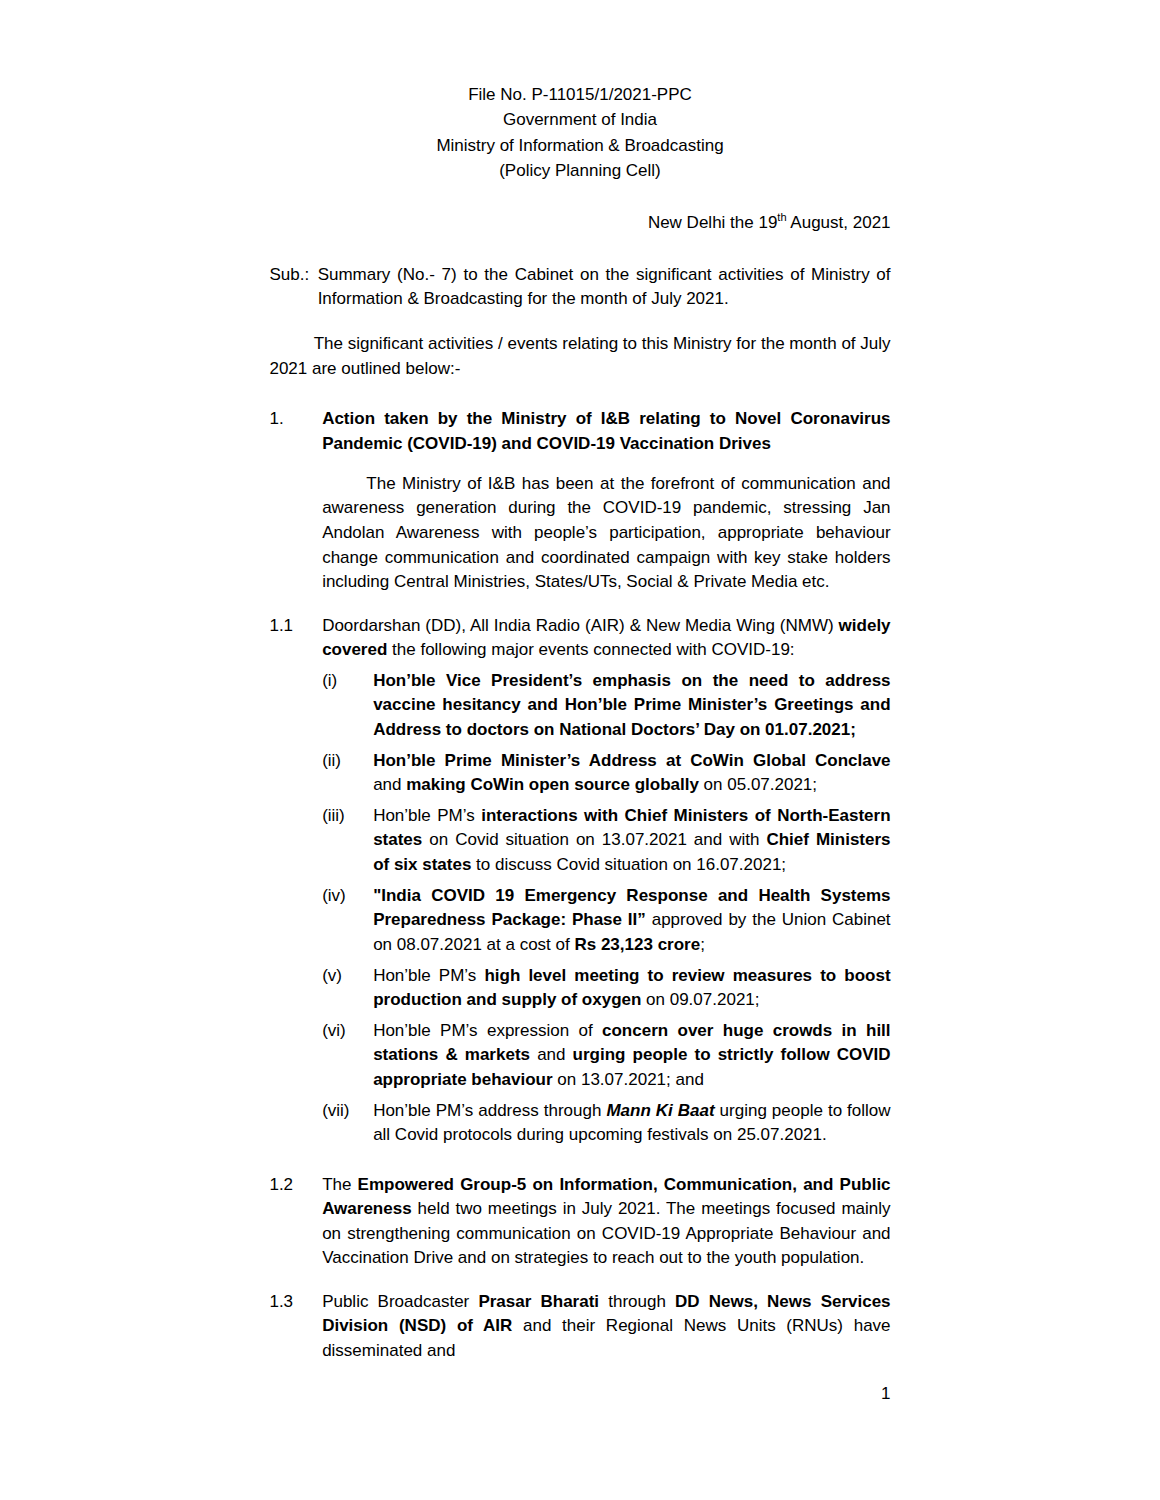File No. P-11015/1/2021-PPC
Government of India
Ministry of Information & Broadcasting
(Policy Planning Cell)
New Delhi the 19th August, 2021
Sub.:
Summary (No.- 7) to the Cabinet on the significant activities of Ministry of Information & Broadcasting for the month of July 2021.
The significant activities / events relating to this Ministry for the month of July 2021 are outlined below:-
1.
Action taken by the Ministry of I&B relating to Novel Coronavirus Pandemic (COVID-19) and COVID-19 Vaccination Drives
The Ministry of I&B has been at the forefront of communication and awareness generation during the COVID-19 pandemic, stressing Jan Andolan Awareness with people’s participation, appropriate behaviour change communication and coordinated campaign with key stake holders including Central Ministries, States/UTs, Social & Private Media etc.
1.1
Doordarshan (DD), All India Radio (AIR) & New Media Wing (NMW) widely covered the following major events connected with COVID-19:
(i) Hon’ble Vice President’s emphasis on the need to address vaccine hesitancy and Hon’ble Prime Minister’s Greetings and Address to doctors on National Doctors’ Day on 01.07.2021;
(ii) Hon’ble Prime Minister’s Address at CoWin Global Conclave and making CoWin open source globally on 05.07.2021;
(iii) Hon’ble PM’s interactions with Chief Ministers of North-Eastern states on Covid situation on 13.07.2021 and with Chief Ministers of six states to discuss Covid situation on 16.07.2021;
(iv) "India COVID 19 Emergency Response and Health Systems Preparedness Package: Phase II” approved by the Union Cabinet on 08.07.2021 at a cost of Rs 23,123 crore;
(v) Hon’ble PM’s high level meeting to review measures to boost production and supply of oxygen on 09.07.2021;
(vi) Hon’ble PM’s expression of concern over huge crowds in hill stations & markets and urging people to strictly follow COVID appropriate behaviour on 13.07.2021; and
(vii) Hon’ble PM’s address through Mann Ki Baat urging people to follow all Covid protocols during upcoming festivals on 25.07.2021.
1.2
The Empowered Group-5 on Information, Communication, and Public Awareness held two meetings in July 2021. The meetings focused mainly on strengthening communication on COVID-19 Appropriate Behaviour and Vaccination Drive and on strategies to reach out to the youth population.
1.3
Public Broadcaster Prasar Bharati through DD News, News Services Division (NSD) of AIR and their Regional News Units (RNUs) have disseminated and
1